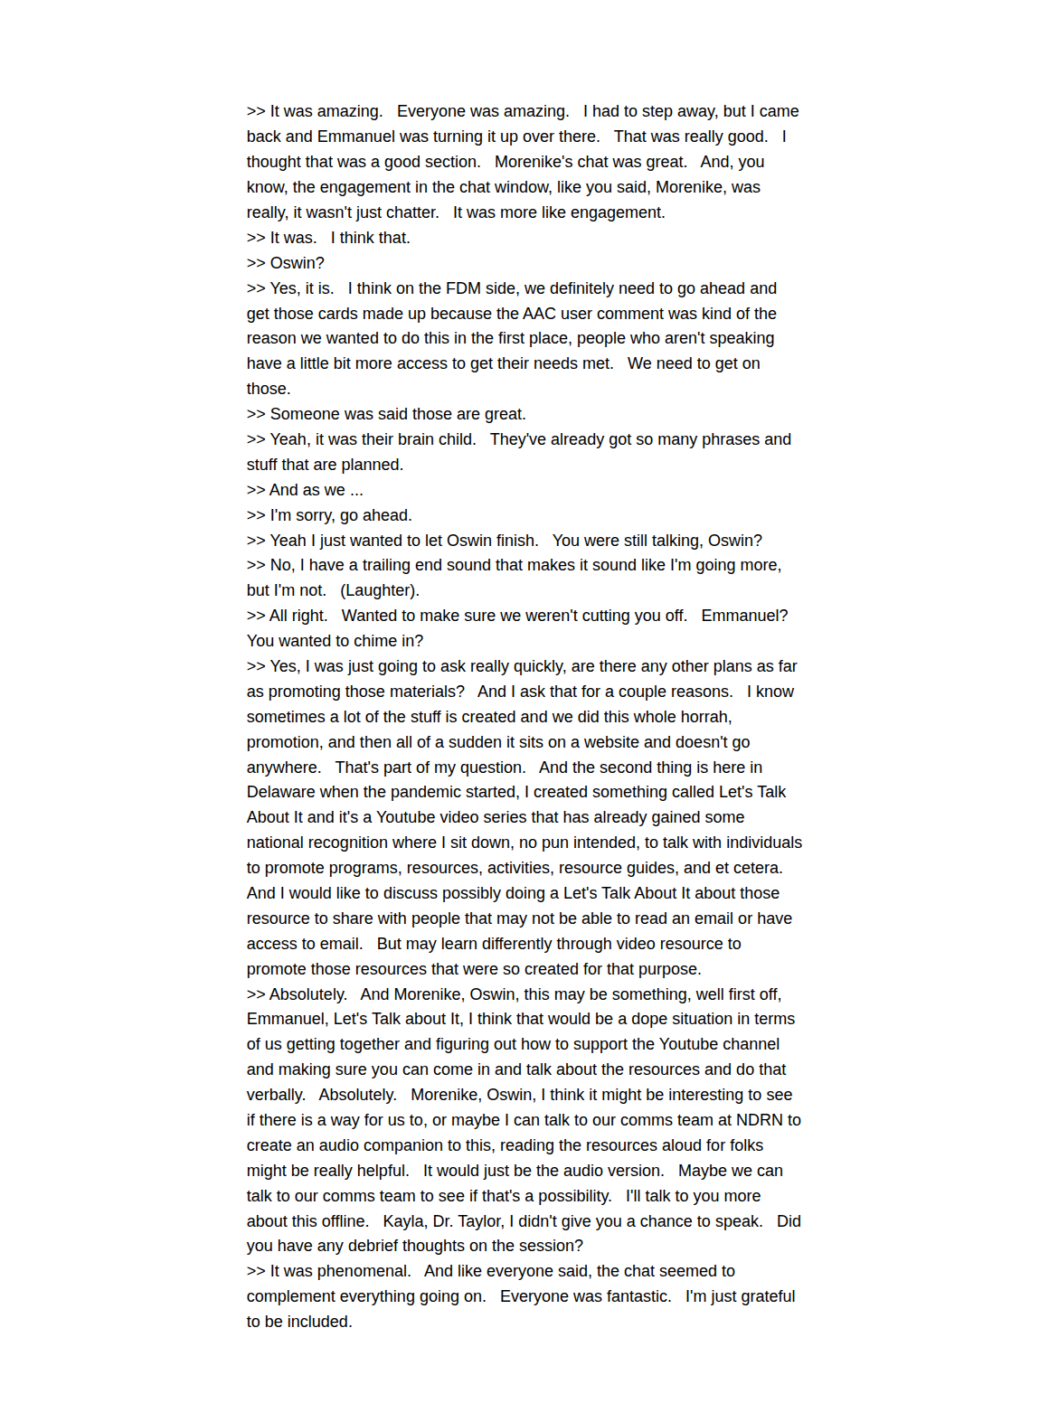>> It was amazing. Everyone was amazing. I had to step away, but I came back and Emmanuel was turning it up over there. That was really good. I thought that was a good section. Morenike's chat was great. And, you know, the engagement in the chat window, like you said, Morenike, was really, it wasn't just chatter. It was more like engagement.
>> It was. I think that.
>> Oswin?
>> Yes, it is. I think on the FDM side, we definitely need to go ahead and get those cards made up because the AAC user comment was kind of the reason we wanted to do this in the first place, people who aren't speaking have a little bit more access to get their needs met. We need to get on those.
>> Someone was said those are great.
>> Yeah, it was their brain child. They've already got so many phrases and stuff that are planned.
>> And as we ...
>> I'm sorry, go ahead.
>> Yeah I just wanted to let Oswin finish. You were still talking, Oswin?
>> No, I have a trailing end sound that makes it sound like I'm going more, but I'm not. (Laughter).
>> All right. Wanted to make sure we weren't cutting you off. Emmanuel? You wanted to chime in?
>> Yes, I was just going to ask really quickly, are there any other plans as far as promoting those materials? And I ask that for a couple reasons. I know sometimes a lot of the stuff is created and we did this whole horrah, promotion, and then all of a sudden it sits on a website and doesn't go anywhere. That's part of my question. And the second thing is here in Delaware when the pandemic started, I created something called Let's Talk About It and it's a Youtube video series that has already gained some national recognition where I sit down, no pun intended, to talk with individuals to promote programs, resources, activities, resource guides, and et cetera. And I would like to discuss possibly doing a Let's Talk About It about those resource to share with people that may not be able to read an email or have access to email. But may learn differently through video resource to promote those resources that were so created for that purpose.
>> Absolutely. And Morenike, Oswin, this may be something, well first off, Emmanuel, Let's Talk about It, I think that would be a dope situation in terms of us getting together and figuring out how to support the Youtube channel and making sure you can come in and talk about the resources and do that verbally. Absolutely. Morenike, Oswin, I think it might be interesting to see if there is a way for us to, or maybe I can talk to our comms team at NDRN to create an audio companion to this, reading the resources aloud for folks might be really helpful. It would just be the audio version. Maybe we can talk to our comms team to see if that's a possibility. I'll talk to you more about this offline. Kayla, Dr. Taylor, I didn't give you a chance to speak. Did you have any debrief thoughts on the session?
>> It was phenomenal. And like everyone said, the chat seemed to complement everything going on. Everyone was fantastic. I'm just grateful to be included.